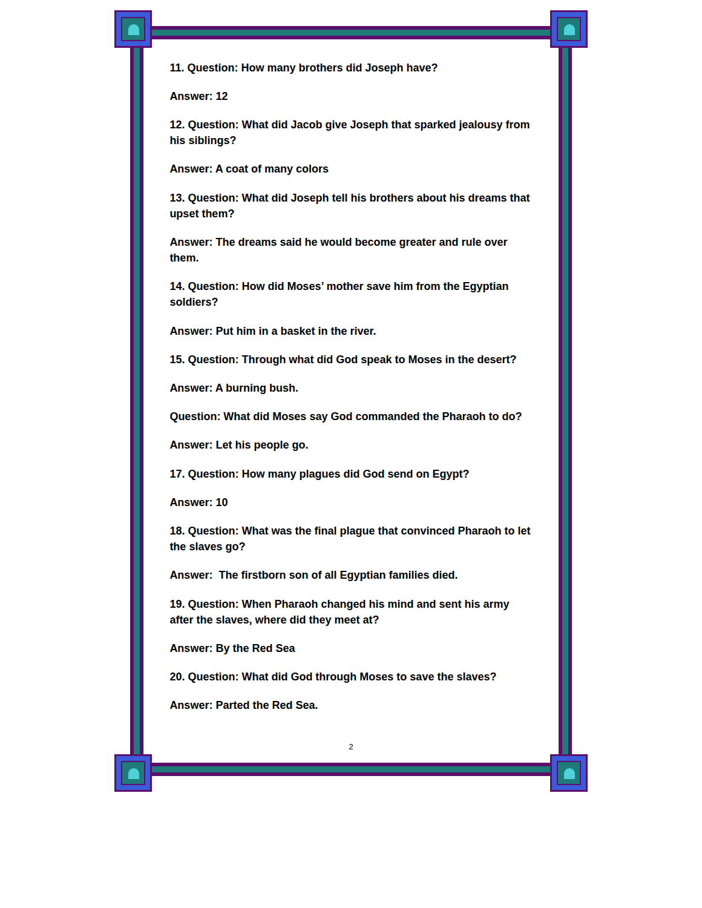11. Question: How many brothers did Joseph have?
Answer: 12
12. Question: What did Jacob give Joseph that sparked jealousy from his siblings?
Answer: A coat of many colors
13. Question: What did Joseph tell his brothers about his dreams that upset them?
Answer: The dreams said he would become greater and rule over them.
14. Question: How did Moses’ mother save him from the Egyptian soldiers?
Answer: Put him in a basket in the river.
15. Question: Through what did God speak to Moses in the desert?
Answer: A burning bush.
Question: What did Moses say God commanded the Pharaoh to do?
Answer: Let his people go.
17. Question: How many plagues did God send on Egypt?
Answer: 10
18. Question: What was the final plague that convinced Pharaoh to let the slaves go?
Answer: The firstborn son of all Egyptian families died.
19. Question: When Pharaoh changed his mind and sent his army after the slaves, where did they meet at?
Answer: By the Red Sea
20. Question: What did God through Moses to save the slaves?
Answer: Parted the Red Sea.
2